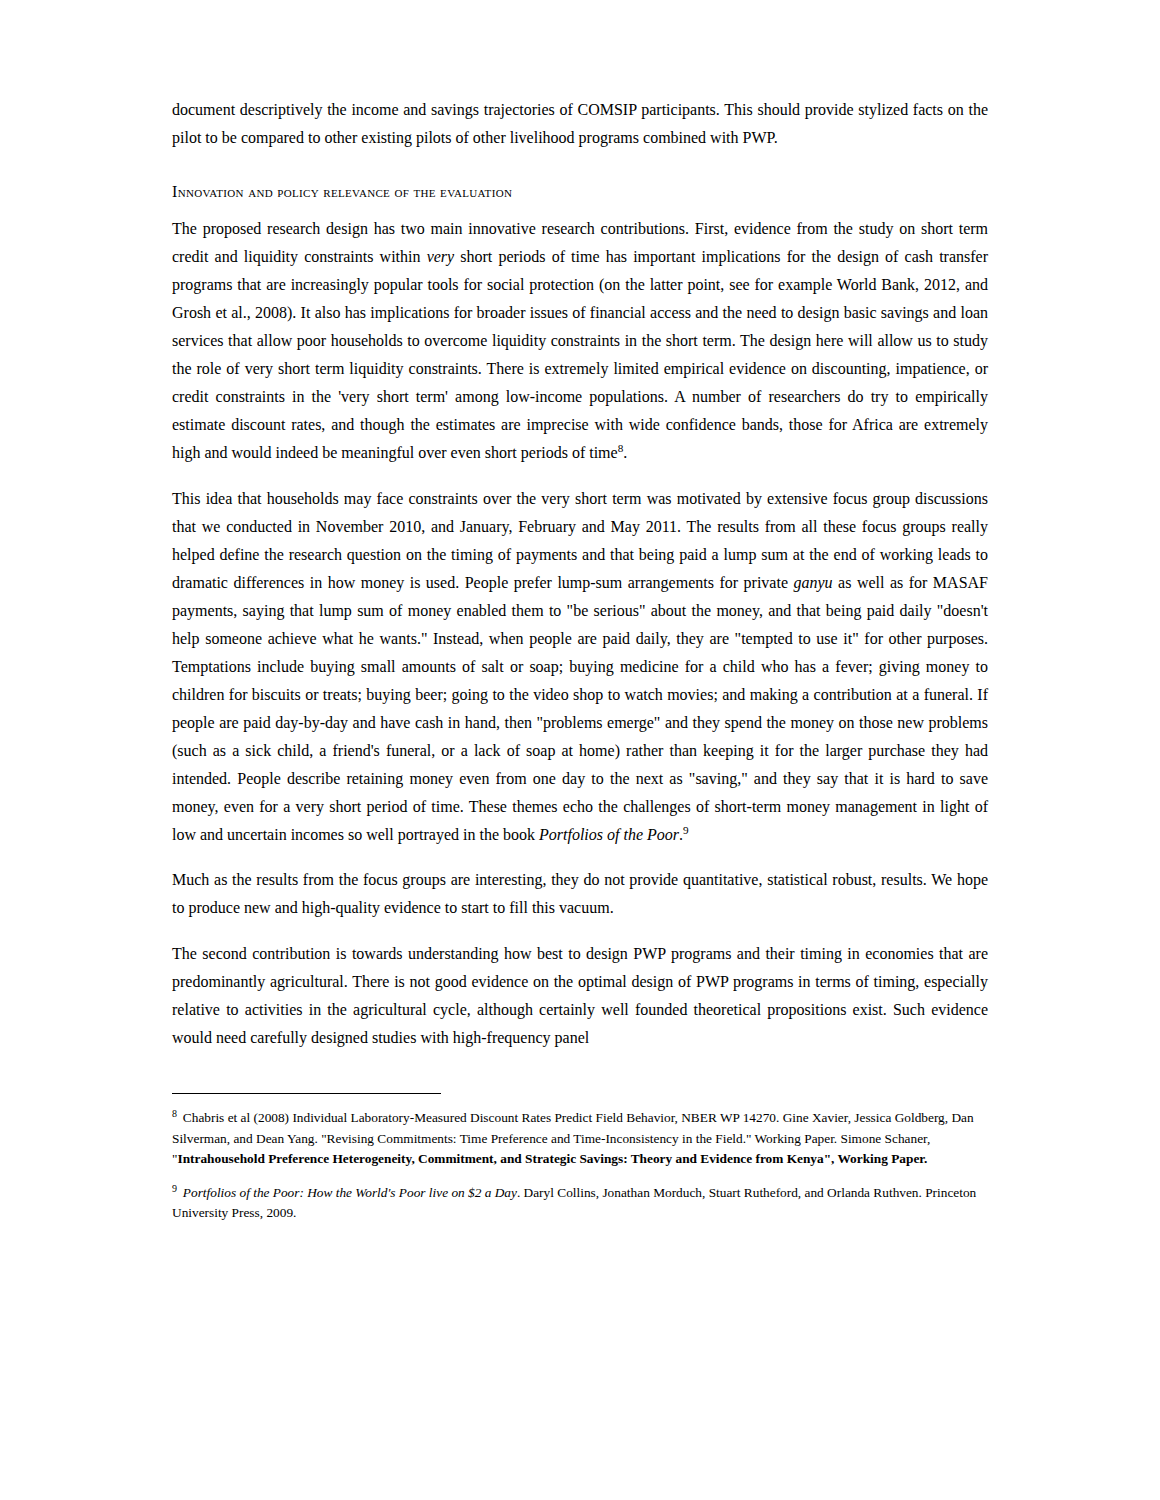document descriptively the income and savings trajectories of COMSIP participants. This should provide stylized facts on the pilot to be compared to other existing pilots of other livelihood programs combined with PWP.
Innovation and policy relevance of the evaluation
The proposed research design has two main innovative research contributions. First, evidence from the study on short term credit and liquidity constraints within very short periods of time has important implications for the design of cash transfer programs that are increasingly popular tools for social protection (on the latter point, see for example World Bank, 2012, and Grosh et al., 2008). It also has implications for broader issues of financial access and the need to design basic savings and loan services that allow poor households to overcome liquidity constraints in the short term. The design here will allow us to study the role of very short term liquidity constraints. There is extremely limited empirical evidence on discounting, impatience, or credit constraints in the 'very short term' among low-income populations. A number of researchers do try to empirically estimate discount rates, and though the estimates are imprecise with wide confidence bands, those for Africa are extremely high and would indeed be meaningful over even short periods of time8.
This idea that households may face constraints over the very short term was motivated by extensive focus group discussions that we conducted in November 2010, and January, February and May 2011. The results from all these focus groups really helped define the research question on the timing of payments and that being paid a lump sum at the end of working leads to dramatic differences in how money is used. People prefer lump-sum arrangements for private ganyu as well as for MASAF payments, saying that lump sum of money enabled them to "be serious" about the money, and that being paid daily "doesn't help someone achieve what he wants." Instead, when people are paid daily, they are "tempted to use it" for other purposes. Temptations include buying small amounts of salt or soap; buying medicine for a child who has a fever; giving money to children for biscuits or treats; buying beer; going to the video shop to watch movies; and making a contribution at a funeral. If people are paid day-by-day and have cash in hand, then "problems emerge" and they spend the money on those new problems (such as a sick child, a friend's funeral, or a lack of soap at home) rather than keeping it for the larger purchase they had intended. People describe retaining money even from one day to the next as "saving," and they say that it is hard to save money, even for a very short period of time. These themes echo the challenges of short-term money management in light of low and uncertain incomes so well portrayed in the book Portfolios of the Poor.9
Much as the results from the focus groups are interesting, they do not provide quantitative, statistical robust, results. We hope to produce new and high-quality evidence to start to fill this vacuum.
The second contribution is towards understanding how best to design PWP programs and their timing in economies that are predominantly agricultural. There is not good evidence on the optimal design of PWP programs in terms of timing, especially relative to activities in the agricultural cycle, although certainly well founded theoretical propositions exist. Such evidence would need carefully designed studies with high-frequency panel
8 Chabris et al (2008) Individual Laboratory-Measured Discount Rates Predict Field Behavior, NBER WP 14270. Gine Xavier, Jessica Goldberg, Dan Silverman, and Dean Yang. "Revising Commitments: Time Preference and Time-Inconsistency in the Field." Working Paper. Simone Schaner, "Intrahousehold Preference Heterogeneity, Commitment, and Strategic Savings: Theory and Evidence from Kenya", Working Paper.
9 Portfolios of the Poor: How the World's Poor live on $2 a Day. Daryl Collins, Jonathan Morduch, Stuart Rutheford, and Orlanda Ruthven. Princeton University Press, 2009.